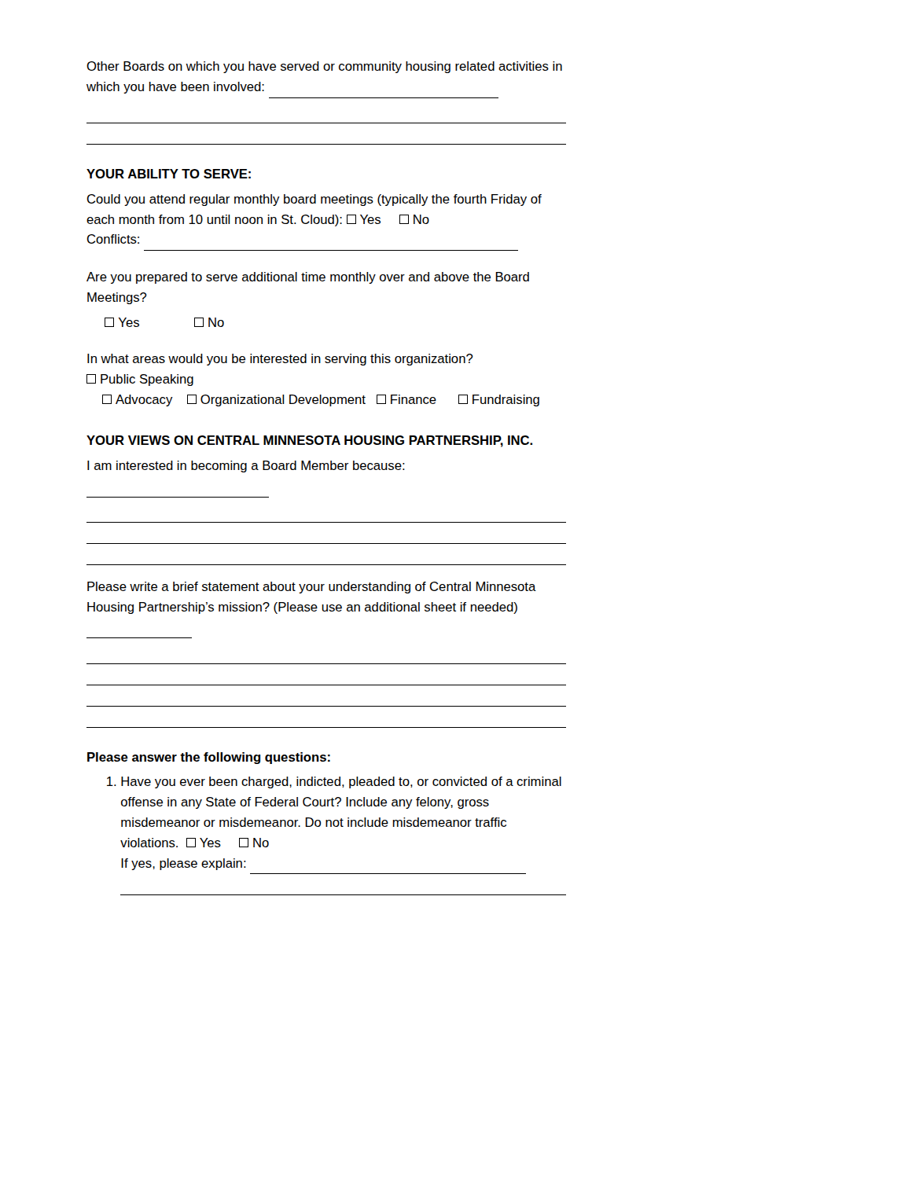Other Boards on which you have served or community housing related activities in which you have been involved:
YOUR ABILITY TO SERVE:
Could you attend regular monthly board meetings (typically the fourth Friday of each month from 10 until noon in St. Cloud): Yes No
Conflicts:
Are you prepared to serve additional time monthly over and above the Board Meetings?
Yes No
In what areas would you be interested in serving this organization? Public Speaking
Advocacy Organizational Development Finance Fundraising
YOUR VIEWS ON CENTRAL MINNESOTA HOUSING PARTNERSHIP, INC.
I am interested in becoming a Board Member because:
Please write a brief statement about your understanding of Central Minnesota Housing Partnership’s mission? (Please use an additional sheet if needed)
Please answer the following questions:
Have you ever been charged, indicted, pleaded to, or convicted of a criminal offense in any State of Federal Court? Include any felony, gross misdemeanor or misdemeanor. Do not include misdemeanor traffic violations. Yes No
If yes, please explain: